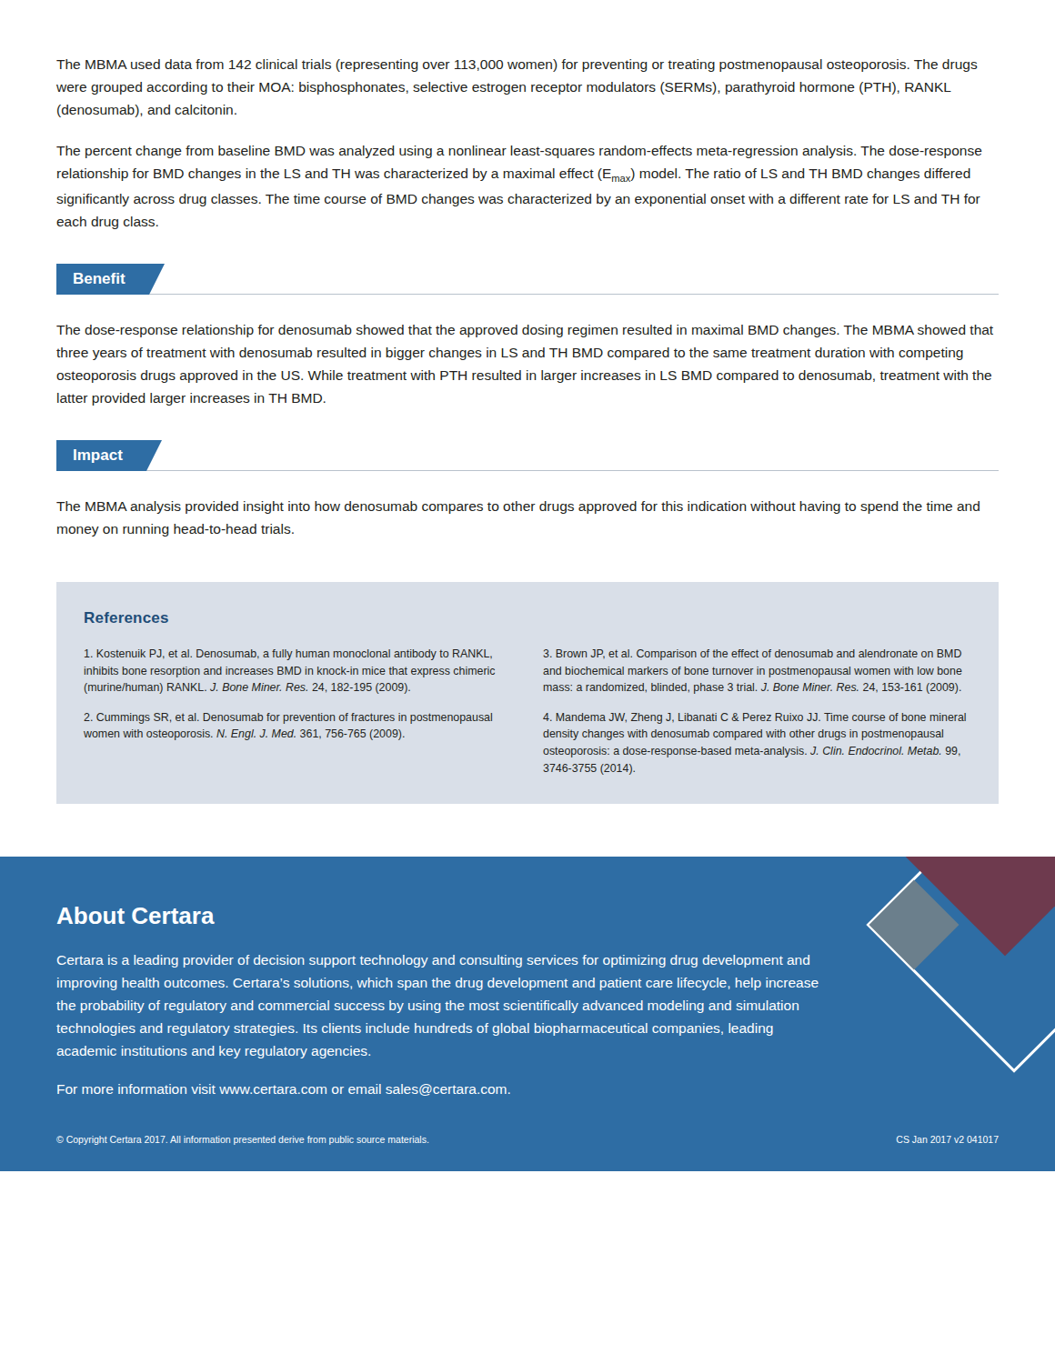The MBMA used data from 142 clinical trials (representing over 113,000 women) for preventing or treating postmenopausal osteoporosis. The drugs were grouped according to their MOA: bisphosphonates, selective estrogen receptor modulators (SERMs), parathyroid hormone (PTH), RANKL (denosumab), and calcitonin.
The percent change from baseline BMD was analyzed using a nonlinear least-squares random-effects meta-regression analysis. The dose-response relationship for BMD changes in the LS and TH was characterized by a maximal effect (Emax) model. The ratio of LS and TH BMD changes differed significantly across drug classes. The time course of BMD changes was characterized by an exponential onset with a different rate for LS and TH for each drug class.
Benefit
The dose-response relationship for denosumab showed that the approved dosing regimen resulted in maximal BMD changes. The MBMA showed that three years of treatment with denosumab resulted in bigger changes in LS and TH BMD compared to the same treatment duration with competing osteoporosis drugs approved in the US. While treatment with PTH resulted in larger increases in LS BMD compared to denosumab, treatment with the latter provided larger increases in TH BMD.
Impact
The MBMA analysis provided insight into how denosumab compares to other drugs approved for this indication without having to spend the time and money on running head-to-head trials.
References
1. Kostenuik PJ, et al. Denosumab, a fully human monoclonal antibody to RANKL, inhibits bone resorption and increases BMD in knock-in mice that express chimeric (murine/human) RANKL. J. Bone Miner. Res. 24, 182-195 (2009).
2. Cummings SR, et al. Denosumab for prevention of fractures in postmenopausal women with osteoporosis. N. Engl. J. Med. 361, 756-765 (2009).
3. Brown JP, et al. Comparison of the effect of denosumab and alendronate on BMD and biochemical markers of bone turnover in postmenopausal women with low bone mass: a randomized, blinded, phase 3 trial. J. Bone Miner. Res. 24, 153-161 (2009).
4. Mandema JW, Zheng J, Libanati C & Perez Ruixo JJ. Time course of bone mineral density changes with denosumab compared with other drugs in postmenopausal osteoporosis: a dose-response-based meta-analysis. J. Clin. Endocrinol. Metab. 99, 3746-3755 (2014).
About Certara
Certara is a leading provider of decision support technology and consulting services for optimizing drug development and improving health outcomes. Certara’s solutions, which span the drug development and patient care lifecycle, help increase the probability of regulatory and commercial success by using the most scientifically advanced modeling and simulation technologies and regulatory strategies. Its clients include hundreds of global biopharmaceutical companies, leading academic institutions and key regulatory agencies.
For more information visit www.certara.com or email sales@certara.com.
© Copyright Certara 2017. All information presented derive from public source materials. CS Jan 2017 v2 041017